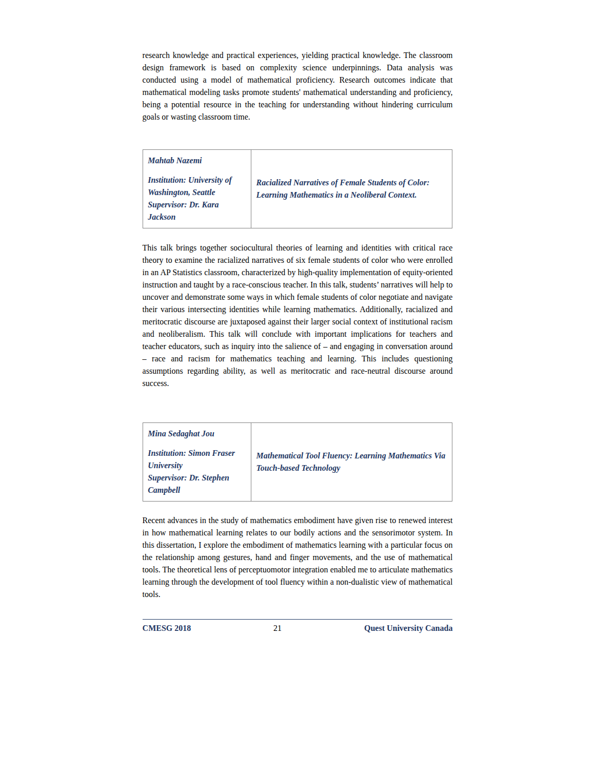research knowledge and practical experiences, yielding practical knowledge. The classroom design framework is based on complexity science underpinnings. Data analysis was conducted using a model of mathematical proficiency. Research outcomes indicate that mathematical modeling tasks promote students' mathematical understanding and proficiency, being a potential resource in the teaching for understanding without hindering curriculum goals or wasting classroom time.
| Mahtab Nazemi Institution: University of Washington, Seattle Supervisor: Dr. Kara Jackson | Racialized Narratives of Female Students of Color: Learning Mathematics in a Neoliberal Context. |
This talk brings together sociocultural theories of learning and identities with critical race theory to examine the racialized narratives of six female students of color who were enrolled in an AP Statistics classroom, characterized by high-quality implementation of equity-oriented instruction and taught by a race-conscious teacher. In this talk, students’ narratives will help to uncover and demonstrate some ways in which female students of color negotiate and navigate their various intersecting identities while learning mathematics. Additionally, racialized and meritocratic discourse are juxtaposed against their larger social context of institutional racism and neoliberalism. This talk will conclude with important implications for teachers and teacher educators, such as inquiry into the salience of – and engaging in conversation around – race and racism for mathematics teaching and learning. This includes questioning assumptions regarding ability, as well as meritocratic and race-neutral discourse around success.
| Mina Sedaghat Jou Institution: Simon Fraser University Supervisor: Dr. Stephen Campbell | Mathematical Tool Fluency: Learning Mathematics Via Touch-based Technology |
Recent advances in the study of mathematics embodiment have given rise to renewed interest in how mathematical learning relates to our bodily actions and the sensorimotor system. In this dissertation, I explore the embodiment of mathematics learning with a particular focus on the relationship among gestures, hand and finger movements, and the use of mathematical tools. The theoretical lens of perceptuomotor integration enabled me to articulate mathematics learning through the development of tool fluency within a non-dualistic view of mathematical tools.
CMESG 2018 21 Quest University Canada